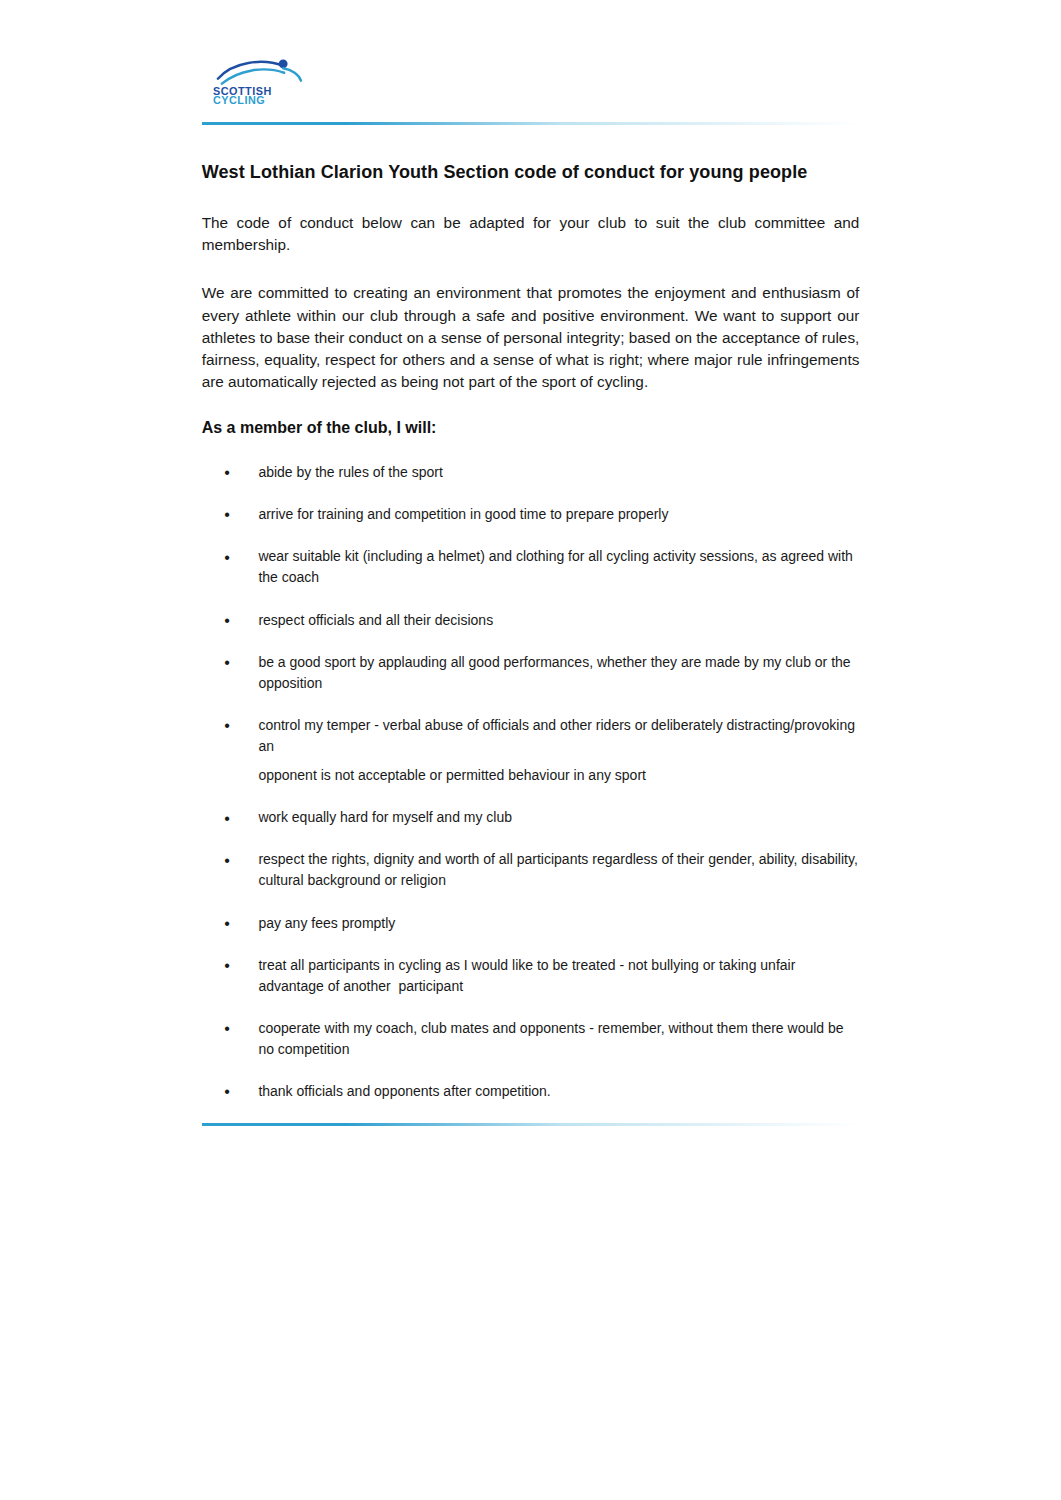Scottish Cycling SCOTTISH CYCLING
West Lothian Clarion Youth Section code of conduct for young people
The code of conduct below can be adapted for your club to suit the club committee and membership.
We are committed to creating an environment that promotes the enjoyment and enthusiasm of every athlete within our club through a safe and positive environment. We want to support our athletes to base their conduct on a sense of personal integrity; based on the acceptance of rules, fairness, equality, respect for others and a sense of what is right; where major rule infringements are automatically rejected as being not part of the sport of cycling.
As a member of the club, I will:
abide by the rules of the sport
arrive for training and competition in good time to prepare properly
wear suitable kit (including a helmet) and clothing for all cycling activity sessions, as agreed with the coach
respect officials and all their decisions
be a good sport by applauding all good performances, whether they are made by my club or the opposition
control my temper - verbal abuse of officials and other riders or deliberately distracting/provoking an opponent is not acceptable or permitted behaviour in any sport
work equally hard for myself and my club
respect the rights, dignity and worth of all participants regardless of their gender, ability, disability, cultural background or religion
pay any fees promptly
treat all participants in cycling as I would like to be treated - not bullying or taking unfair advantage of another participant
cooperate with my coach, club mates and opponents - remember, without them there would be no competition
thank officials and opponents after competition.